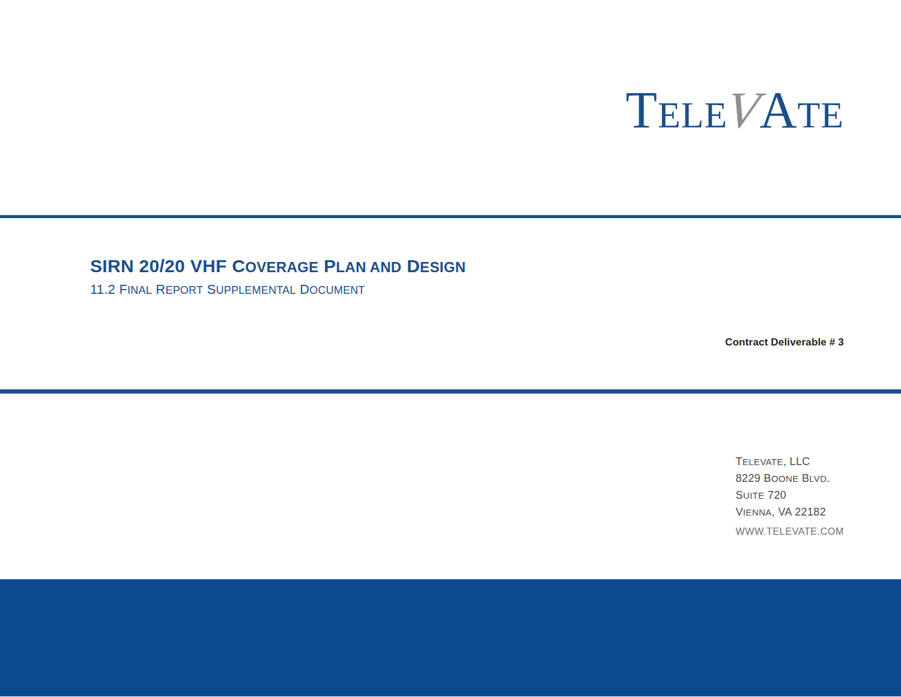TELE VATE
SIRN 20/20 VHF COVERAGE PLAN AND DESIGN
11.2 FINAL REPORT SUPPLEMENTAL DOCUMENT
Contract Deliverable # 3
TELEVATE, LLC
8229 BOONE BLVD.
SUITE 720
VIENNA, VA 22182
WWW.TELEVATE.COM